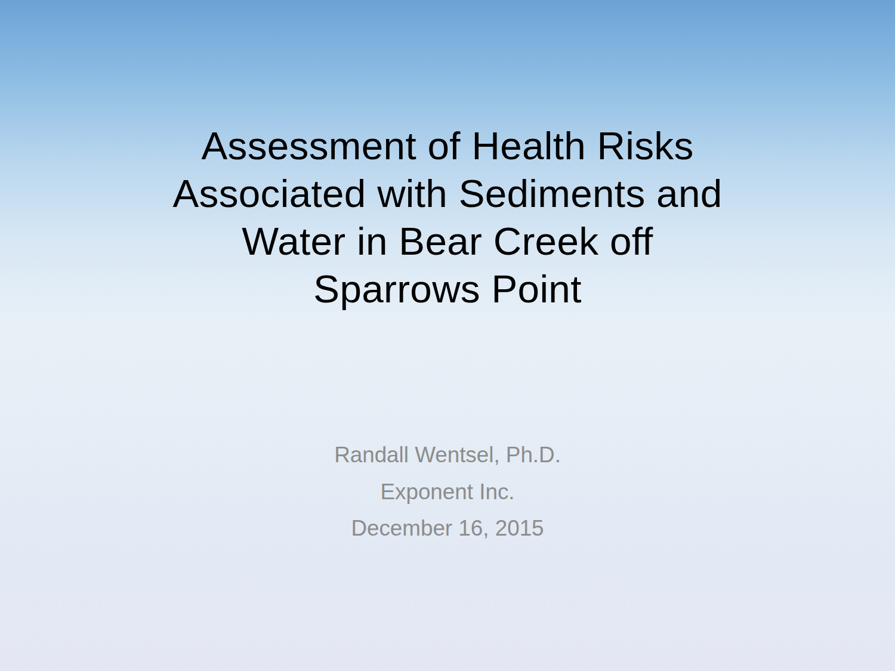Assessment of Health Risks Associated with Sediments and Water in Bear Creek off Sparrows Point
Randall Wentsel, Ph.D.
Exponent Inc.
December 16, 2015